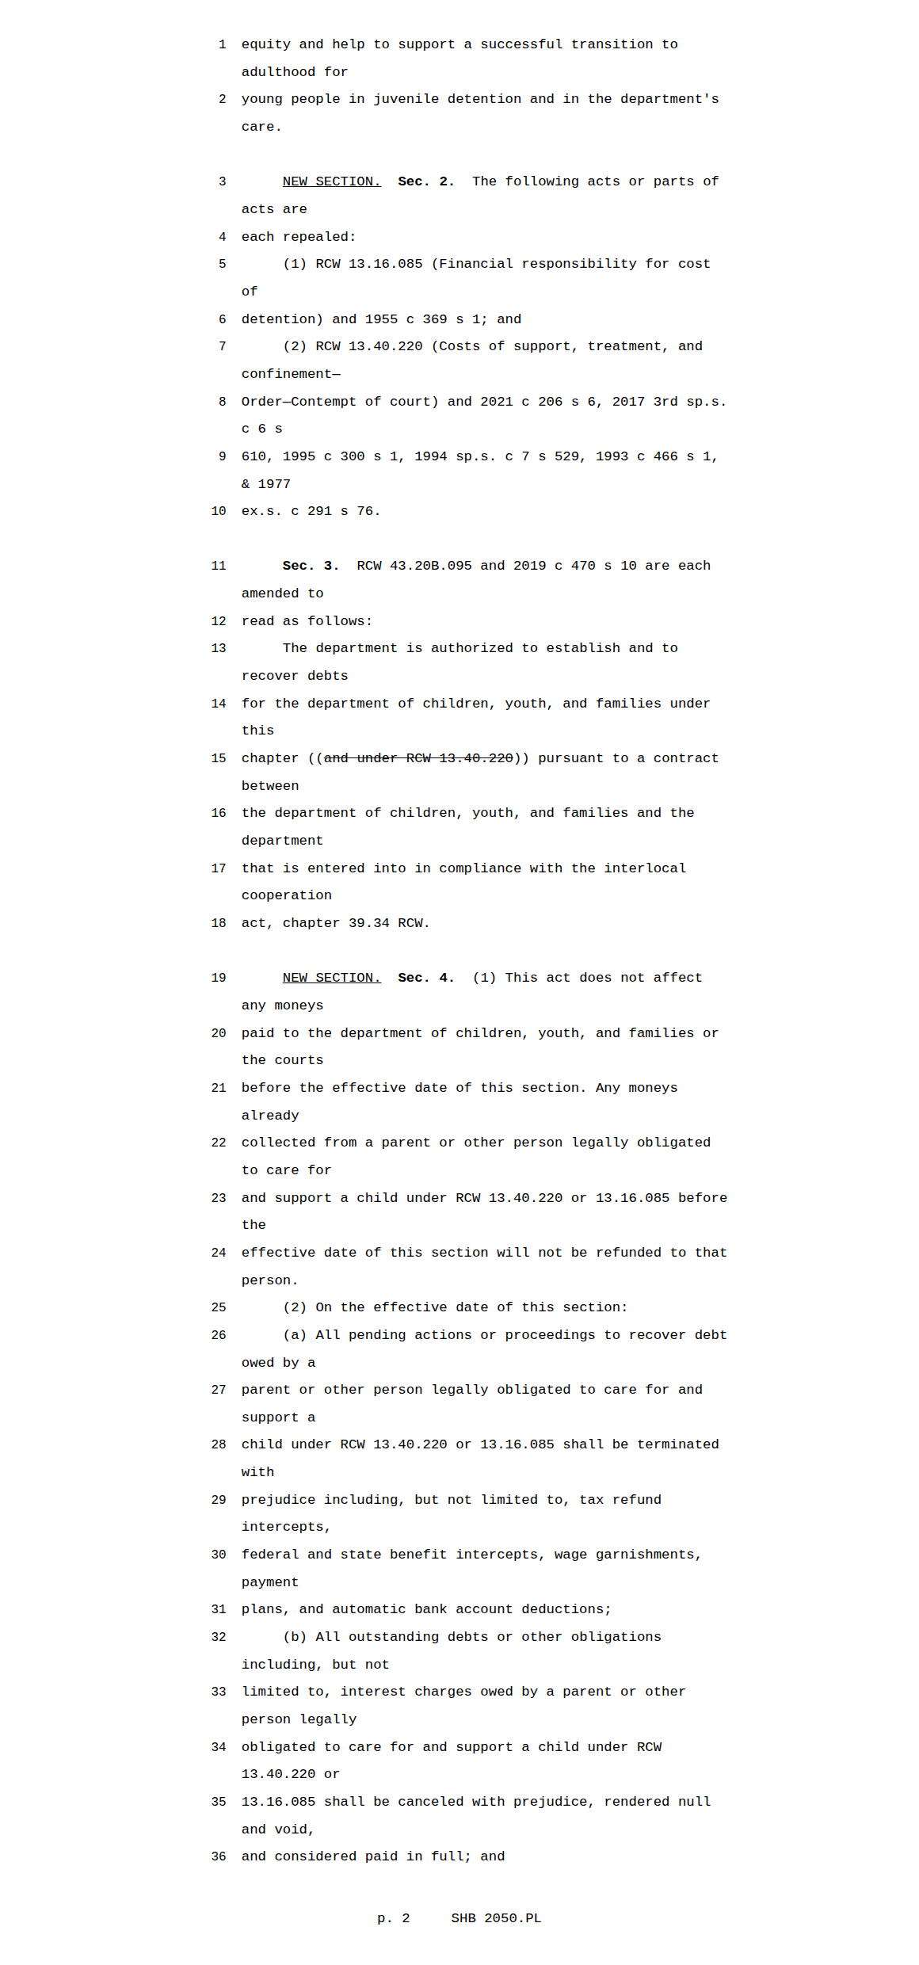1 equity and help to support a successful transition to adulthood for
2 young people in juvenile detention and in the department's care.
3 NEW SECTION. Sec. 2. The following acts or parts of acts are
4 each repealed:
5 (1) RCW 13.16.085 (Financial responsibility for cost of
6 detention) and 1955 c 369 s 1; and
7 (2) RCW 13.40.220 (Costs of support, treatment, and confinement—
8 Order—Contempt of court) and 2021 c 206 s 6, 2017 3rd sp.s. c 6 s
9610, 1995 c 300 s 1, 1994 sp.s. c 7 s 529, 1993 c 466 s 1, & 1977
10 ex.s. c 291 s 76.
11 Sec. 3. RCW 43.20B.095 and 2019 c 470 s 10 are each amended to
12 read as follows:
13 The department is authorized to establish and to recover debts
14 for the department of children, youth, and families under this
15 chapter ((and under RCW 13.40.220)) pursuant to a contract between
16 the department of children, youth, and families and the department
17 that is entered into in compliance with the interlocal cooperation
18 act, chapter 39.34 RCW.
19 NEW SECTION. Sec. 4. (1) This act does not affect any moneys
20 paid to the department of children, youth, and families or the courts
21 before the effective date of this section. Any moneys already
22 collected from a parent or other person legally obligated to care for
23 and support a child under RCW 13.40.220 or 13.16.085 before the
24 effective date of this section will not be refunded to that person.
25 (2) On the effective date of this section:
26 (a) All pending actions or proceedings to recover debt owed by a
27 parent or other person legally obligated to care for and support a
28 child under RCW 13.40.220 or 13.16.085 shall be terminated with
29 prejudice including, but not limited to, tax refund intercepts,
30 federal and state benefit intercepts, wage garnishments, payment
31 plans, and automatic bank account deductions;
32 (b) All outstanding debts or other obligations including, but not
33 limited to, interest charges owed by a parent or other person legally
34 obligated to care for and support a child under RCW 13.40.220 or
3513.16.085 shall be canceled with prejudice, rendered null and void,
36 and considered paid in full; and
p. 2 SHB 2050.PL